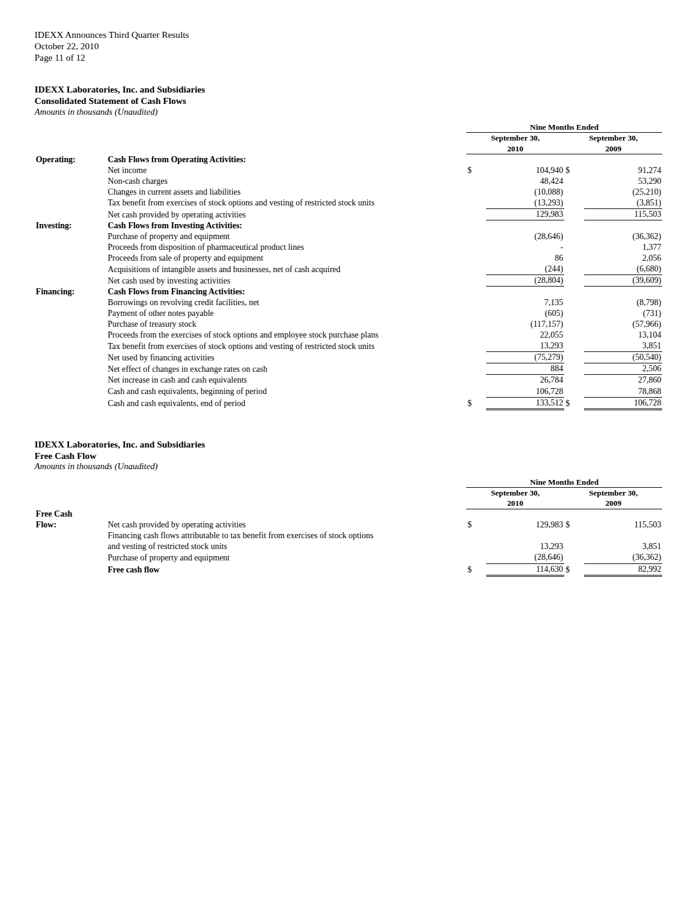IDEXX Announces Third Quarter Results
October 22, 2010
Page 11 of 12
IDEXX Laboratories, Inc. and Subsidiaries
Consolidated Statement of Cash Flows
Amounts in thousands (Unaudited)
| | | Nine Months Ended |
| | | September 30, | September 30, |
| | | 2010 | 2009 |
| Operating: | Cash Flows from Operating Activities: | | | | |
| | Net income | $ | 104,940 | $ | 91,274 |
| | Non-cash charges | | 48,424 | | 53,290 |
| | Changes in current assets and liabilities | | (10,088) | | (25,210) |
| | Tax benefit from exercises of stock options and vesting of restricted stock units | | (13,293) | | (3,851) |
| | Net cash provided by operating activities | | 129,983 | | 115,503 |
| Investing: | Cash Flows from Investing Activities: | | | | |
| | Purchase of property and equipment | | (28,646) | | (36,362) |
| | Proceeds from disposition of pharmaceutical product lines | | - | | 1,377 |
| | Proceeds from sale of property and equipment | | 86 | | 2,056 |
| | Acquisitions of intangible assets and businesses, net of cash acquired | | (244) | | (6,680) |
| | Net cash used by investing activities | | (28,804) | | (39,609) |
| Financing: | Cash Flows from Financing Activities: | | | | |
| | Borrowings on revolving credit facilities, net | | 7,135 | | (8,798) |
| | Payment of other notes payable | | (605) | | (731) |
| | Purchase of treasury stock | | (117,157) | | (57,966) |
| | Proceeds from the exercises of stock options and employee stock purchase plans | | 22,055 | | 13,104 |
| | Tax benefit from exercises of stock options and vesting of restricted stock units | | 13,293 | | 3,851 |
| | Net used by financing activities | | (75,279) | | (50,540) |
| | Net effect of changes in exchange rates on cash | | 884 | | 2,506 |
| | Net increase in cash and cash equivalents | | 26,784 | | 27,860 |
| | Cash and cash equivalents, beginning of period | | 106,728 | | 78,868 |
| | Cash and cash equivalents, end of period | $ | 133,512 | $ | 106,728 |
IDEXX Laboratories, Inc. and Subsidiaries
Free Cash Flow
Amounts in thousands (Unaudited)
| | | Nine Months Ended |
| | | September 30, | September 30, |
| | | 2010 | 2009 |
| Free Cash | | | | | |
| Flow: | Net cash provided by operating activities | $ | 129,983 | $ | 115,503 |
| | Financing cash flows attributable to tax benefit from exercises of stock options | | | | |
| | and vesting of restricted stock units | | 13,293 | | 3,851 |
| | Purchase of property and equipment | | (28,646) | | (36,362) |
| | Free cash flow | $ | 114,630 | $ | 82,992 |